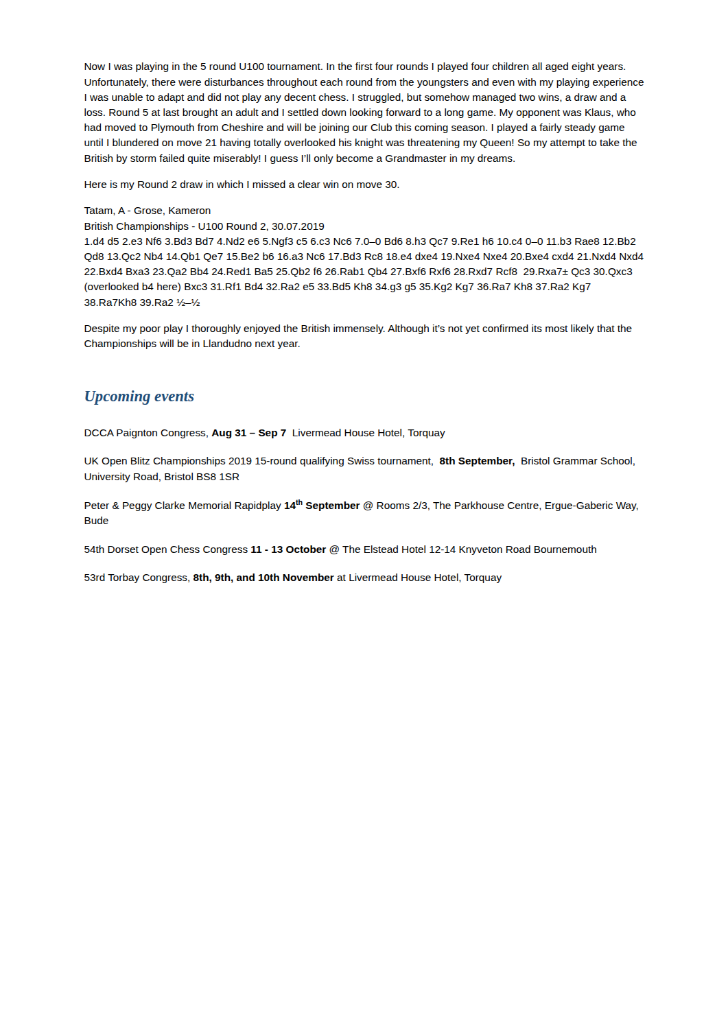Now I was playing in the 5 round U100 tournament. In the first four rounds I played four children all aged eight years. Unfortunately, there were disturbances throughout each round from the youngsters and even with my playing experience I was unable to adapt and did not play any decent chess. I struggled, but somehow managed two wins, a draw and a loss. Round 5 at last brought an adult and I settled down looking forward to a long game. My opponent was Klaus, who had moved to Plymouth from Cheshire and will be joining our Club this coming season. I played a fairly steady game until I blundered on move 21 having totally overlooked his knight was threatening my Queen! So my attempt to take the British by storm failed quite miserably! I guess I’ll only become a Grandmaster in my dreams.
Here is my Round 2 draw in which I missed a clear win on move 30.
Tatam, A - Grose, Kameron
British Championships - U100 Round 2, 30.07.2019
1.d4 d5 2.e3 Nf6 3.Bd3 Bd7 4.Nd2 e6 5.Ngf3 c5 6.c3 Nc6 7.0–0 Bd6 8.h3 Qc7 9.Re1 h6 10.c4 0–0 11.b3 Rae8 12.Bb2 Qd8 13.Qc2 Nb4 14.Qb1 Qe7 15.Be2 b6 16.a3 Nc6 17.Bd3 Rc8 18.e4 dxe4 19.Nxe4 Nxe4 20.Bxe4 cxd4 21.Nxd4 Nxd4 22.Bxd4 Bxa3 23.Qa2 Bb4 24.Red1 Ba5 25.Qb2 f6 26.Rab1 Qb4 27.Bxf6 Rxf6 28.Rxd7 Rcf8 29.Rxa7± Qc3 30.Qxc3 (overlooked b4 here) Bxc3 31.Rf1 Bd4 32.Ra2 e5 33.Bd5 Kh8 34.g3 g5 35.Kg2 Kg7 36.Ra7 Kh8 37.Ra2 Kg7 38.Ra7Kh8 39.Ra2 ½–½
Despite my poor play I thoroughly enjoyed the British immensely. Although it’s not yet confirmed its most likely that the Championships will be in Llandudno next year.
Upcoming events
DCCA Paignton Congress, Aug 31 – Sep 7 Livermead House Hotel, Torquay
UK Open Blitz Championships 2019 15-round qualifying Swiss tournament, 8th September, Bristol Grammar School, University Road, Bristol BS8 1SR
Peter & Peggy Clarke Memorial Rapidplay 14th September @ Rooms 2/3, The Parkhouse Centre, Ergue-Gaberic Way, Bude
54th Dorset Open Chess Congress 11 - 13 October @ The Elstead Hotel 12-14 Knyveton Road Bournemouth
53rd Torbay Congress, 8th, 9th, and 10th November at Livermead House Hotel, Torquay